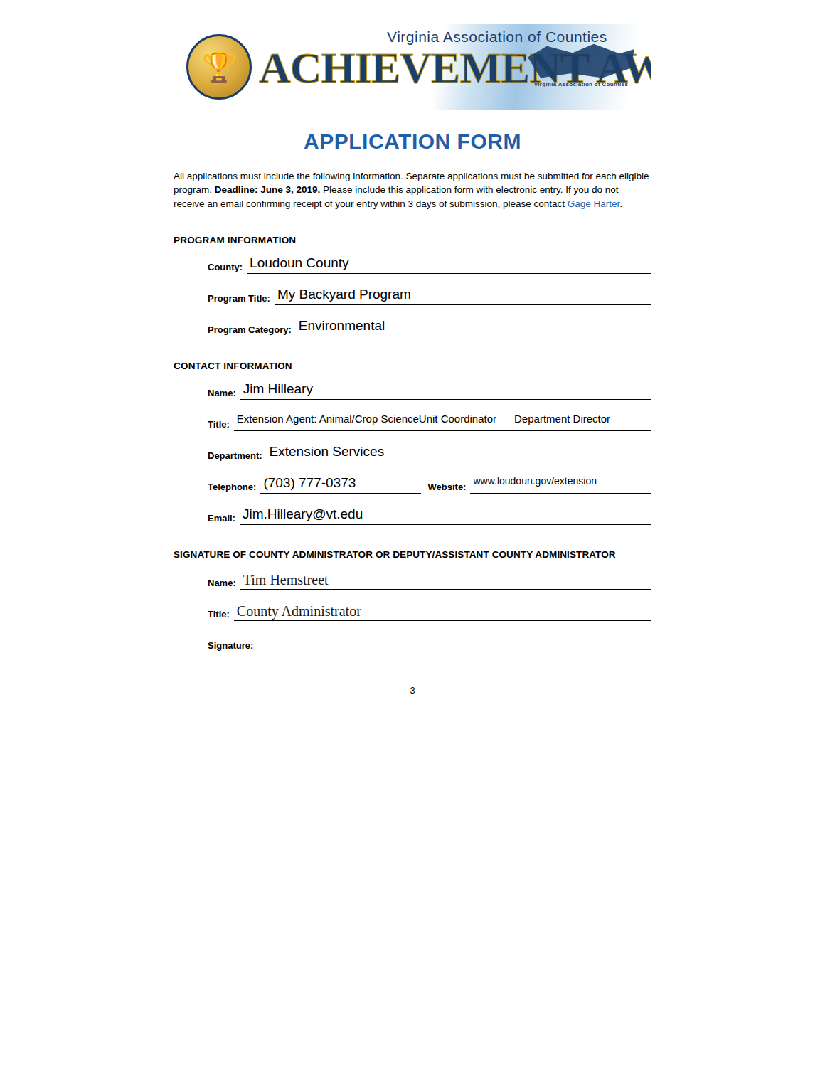Virginia Association of Counties
ACHIEVEMENT AWARDS
Virginia Association of Counties
APPLICATION FORM
All applications must include the following information. Separate applications must be submitted for each eligible program. Deadline: June 3, 2019. Please include this application form with electronic entry. If you do not receive an email confirming receipt of your entry within 3 days of submission, please contact Gage Harter.
PROGRAM INFORMATION
County:
Loudoun County
Program Title:
My Backyard Program
Program Category:
Environmental
CONTACT INFORMATION
Name:
Jim Hilleary
Title:
Extension Agent: Animal/Crop ScienceUnit Coordinator – Department Director
Department:
Extension Services
Telephone:
(703) 777-0373
Website:
www.loudoun.gov/extension
Email:
Jim.Hilleary@vt.edu
SIGNATURE OF COUNTY ADMINISTRATOR OR DEPUTY/ASSISTANT COUNTY ADMINISTRATOR
Name:
Tim Hemstreet
Title:
County Administrator
Signature:
3